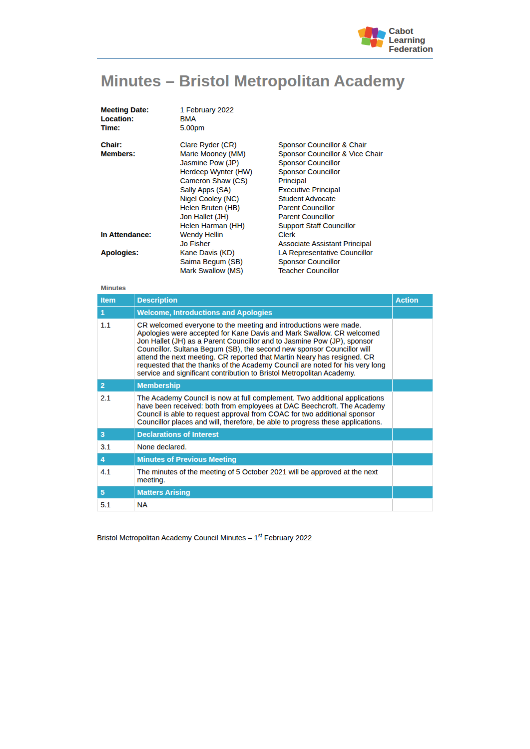Cabot
Learning
Federation
Minutes – Bristol Metropolitan Academy
| Meeting Date: | 1 February 2022 | |
| Location: | BMA | |
| Time: | 5.00pm | |
| Chair: | Clare Ryder (CR) | Sponsor Councillor & Chair |
| Members: | Marie Mooney (MM) | Sponsor Councillor & Vice Chair |
| | Jasmine Pow (JP) | Sponsor Councillor |
| | Herdeep Wynter (HW) | Sponsor Councillor |
| | Cameron Shaw (CS) | Principal |
| | Sally Apps (SA) | Executive Principal |
| | Nigel Cooley (NC) | Student Advocate |
| | Helen Bruten (HB) | Parent Councillor |
| | Jon Hallet (JH) | Parent Councillor |
| | Helen Harman (HH) | Support Staff Councillor |
| In Attendance: | Wendy Hellin | Clerk |
| | Jo Fisher | Associate Assistant Principal |
| Apologies: | Kane Davis (KD) | LA Representative Councillor |
| | Saima Begum (SB) | Sponsor Councillor |
| | Mark Swallow (MS) | Teacher Councillor |
Minutes
| Item | Description | Action |
| --- | --- | --- |
| 1 | Welcome, Introductions and Apologies | |
| 1.1 | CR welcomed everyone to the meeting and introductions were made. Apologies were accepted for Kane Davis and Mark Swallow. CR welcomed Jon Hallet (JH) as a Parent Councillor and to Jasmine Pow (JP), sponsor Councillor. Sultana Begum (SB), the second new sponsor Councillor will attend the next meeting. CR reported that Martin Neary has resigned. CR requested that the thanks of the Academy Council are noted for his very long service and significant contribution to Bristol Metropolitan Academy. | |
| 2 | Membership | |
| 2.1 | The Academy Council is now at full complement. Two additional applications have been received: both from employees at DAC Beechcroft. The Academy Council is able to request approval from COAC for two additional sponsor Councillor places and will, therefore, be able to progress these applications. | |
| 3 | Declarations of Interest | |
| 3.1 | None declared. | |
| 4 | Minutes of Previous Meeting | |
| 4.1 | The minutes of the meeting of 5 October 2021 will be approved at the next meeting. | |
| 5 | Matters Arising | |
| 5.1 | NA | |
Bristol Metropolitan Academy Council Minutes – 1st February 2022